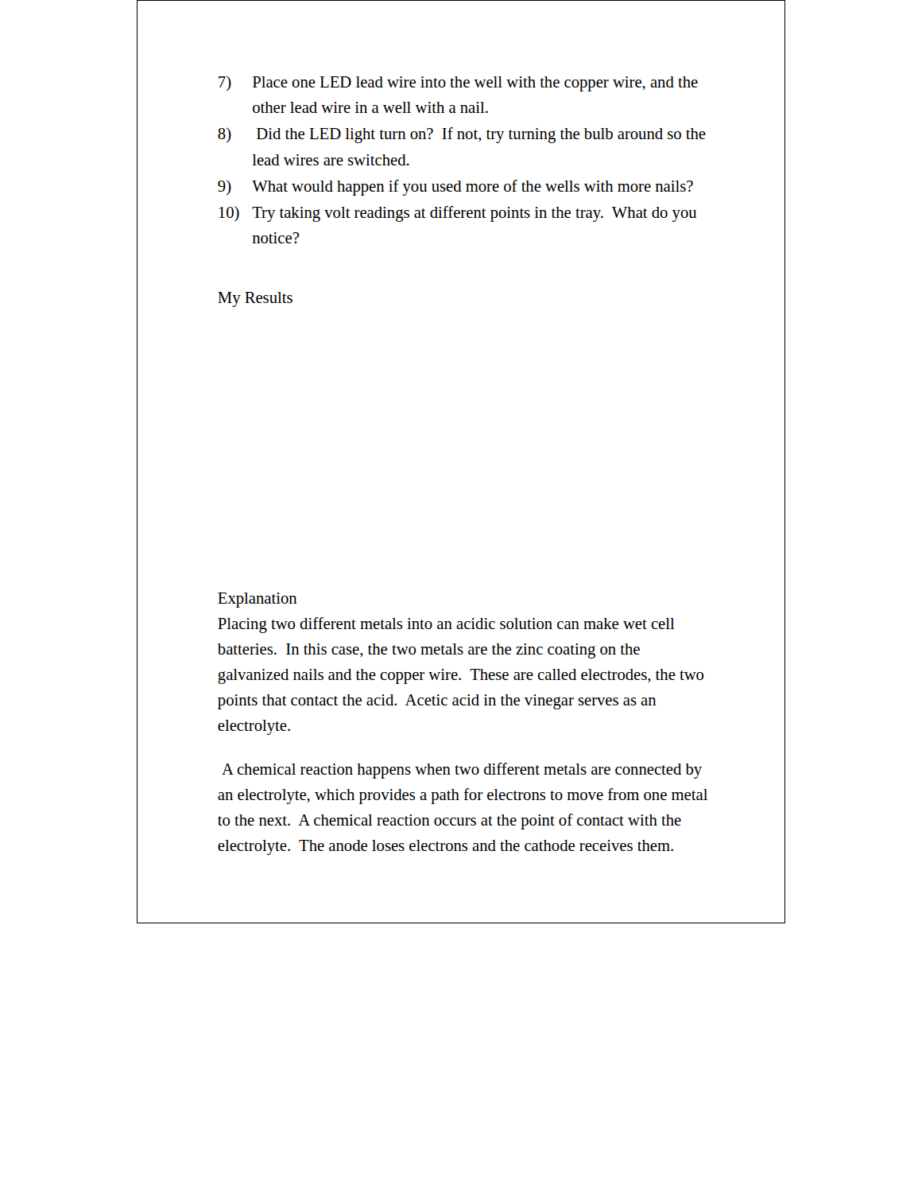7) Place one LED lead wire into the well with the copper wire, and the other lead wire in a well with a nail.
8) Did the LED light turn on? If not, try turning the bulb around so the lead wires are switched.
9) What would happen if you used more of the wells with more nails?
10) Try taking volt readings at different points in the tray. What do you notice?
My Results
Explanation
Placing two different metals into an acidic solution can make wet cell batteries. In this case, the two metals are the zinc coating on the galvanized nails and the copper wire. These are called electrodes, the two points that contact the acid. Acetic acid in the vinegar serves as an electrolyte.
A chemical reaction happens when two different metals are connected by an electrolyte, which provides a path for electrons to move from one metal to the next. A chemical reaction occurs at the point of contact with the electrolyte. The anode loses electrons and the cathode receives them.